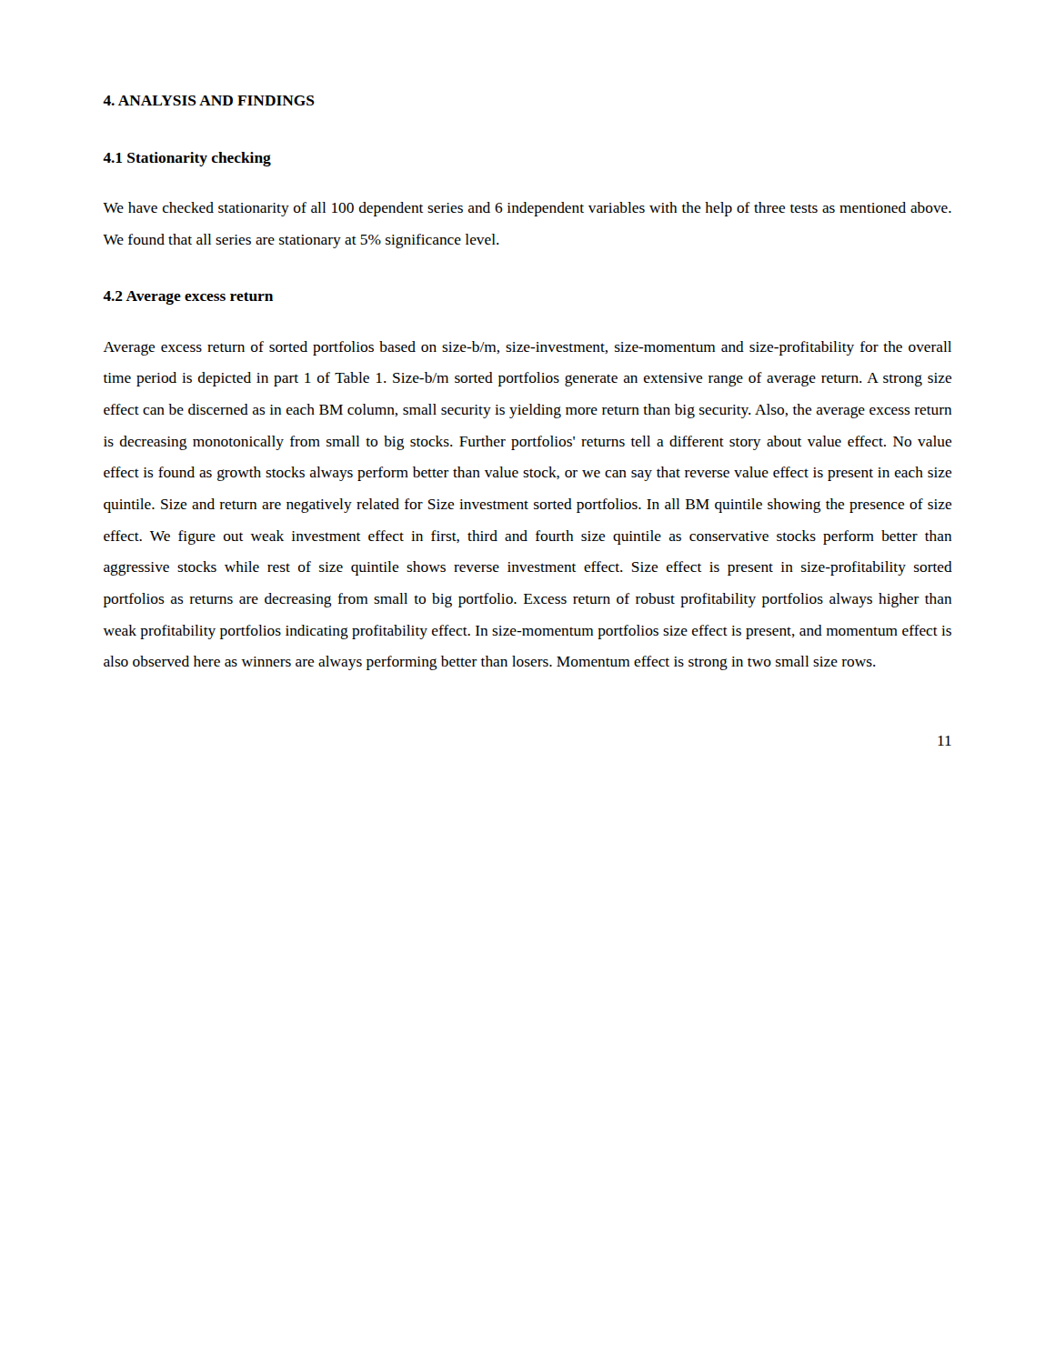4. ANALYSIS AND FINDINGS
4.1 Stationarity checking
We have checked stationarity of all 100 dependent series and 6 independent variables with the help of three tests as mentioned above. We found that all series are stationary at 5% significance level.
4.2 Average excess return
Average excess return of sorted portfolios based on size-b/m, size-investment, size-momentum and size-profitability for the overall time period is depicted in part 1 of Table 1. Size-b/m sorted portfolios generate an extensive range of average return. A strong size effect can be discerned as in each BM column, small security is yielding more return than big security. Also, the average excess return is decreasing monotonically from small to big stocks. Further portfolios' returns tell a different story about value effect. No value effect is found as growth stocks always perform better than value stock, or we can say that reverse value effect is present in each size quintile. Size and return are negatively related for Size investment sorted portfolios. In all BM quintile showing the presence of size effect. We figure out weak investment effect in first, third and fourth size quintile as conservative stocks perform better than aggressive stocks while rest of size quintile shows reverse investment effect. Size effect is present in size-profitability sorted portfolios as returns are decreasing from small to big portfolio. Excess return of robust profitability portfolios always higher than weak profitability portfolios indicating profitability effect. In size-momentum portfolios size effect is present, and momentum effect is also observed here as winners are always performing better than losers. Momentum effect is strong in two small size rows.
11